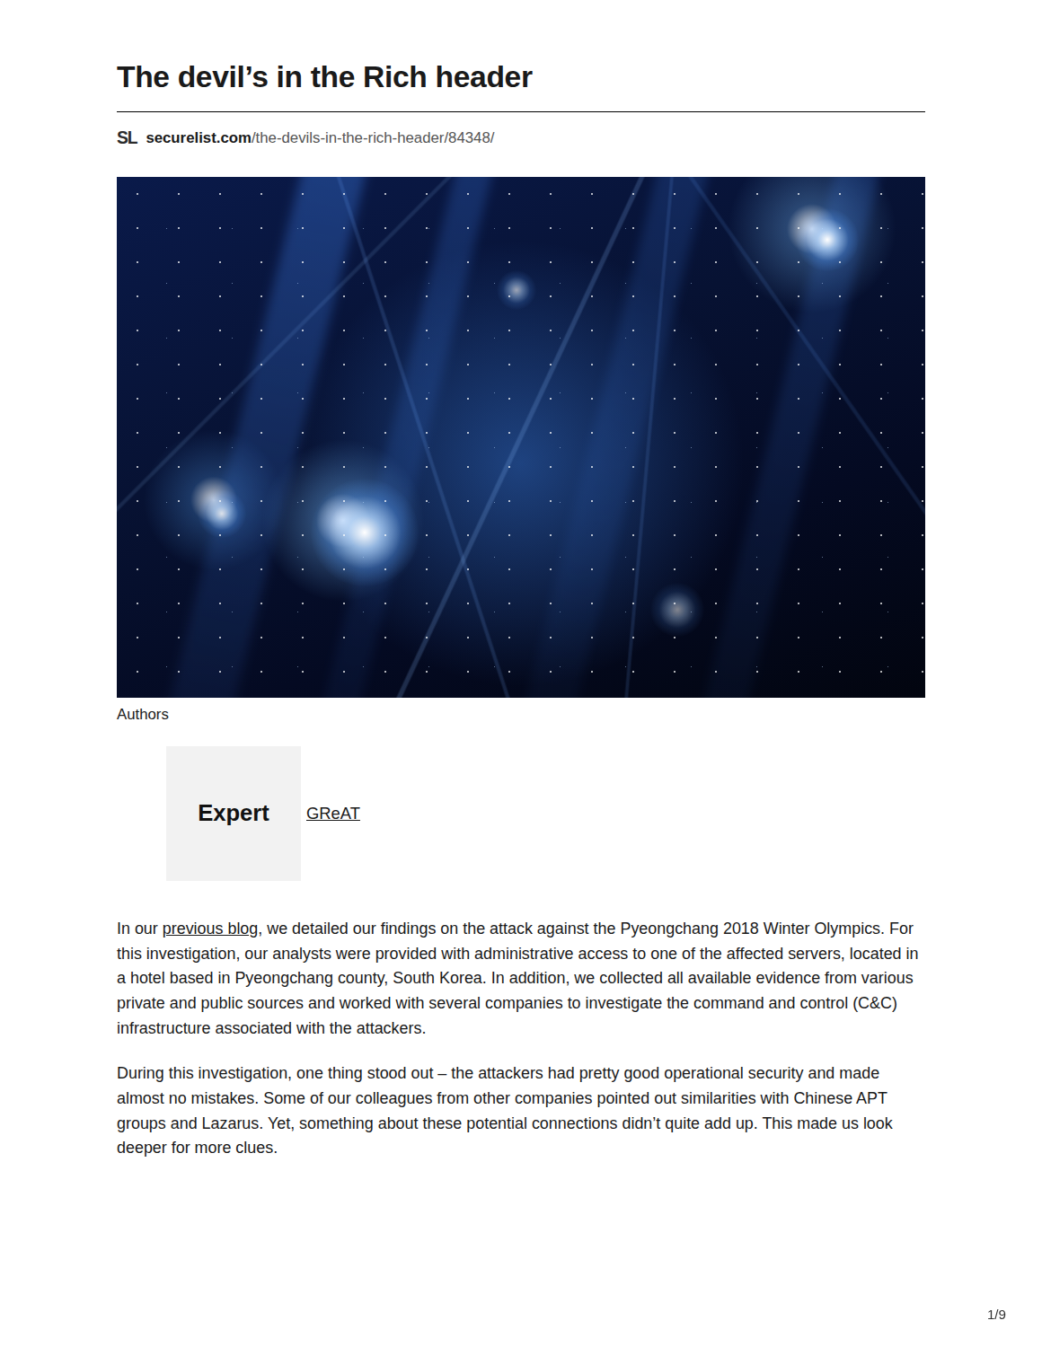The devil’s in the Rich header
SL securelist.com/the-devils-in-the-rich-header/84348/
Authors
Expert
GReAT
In our previous blog, we detailed our findings on the attack against the Pyeongchang 2018 Winter Olympics. For this investigation, our analysts were provided with administrative access to one of the affected servers, located in a hotel based in Pyeongchang county, South Korea. In addition, we collected all available evidence from various private and public sources and worked with several companies to investigate the command and control (C&C) infrastructure associated with the attackers.
During this investigation, one thing stood out – the attackers had pretty good operational security and made almost no mistakes. Some of our colleagues from other companies pointed out similarities with Chinese APT groups and Lazarus. Yet, something about these potential connections didn’t quite add up. This made us look deeper for more clues.
1/9